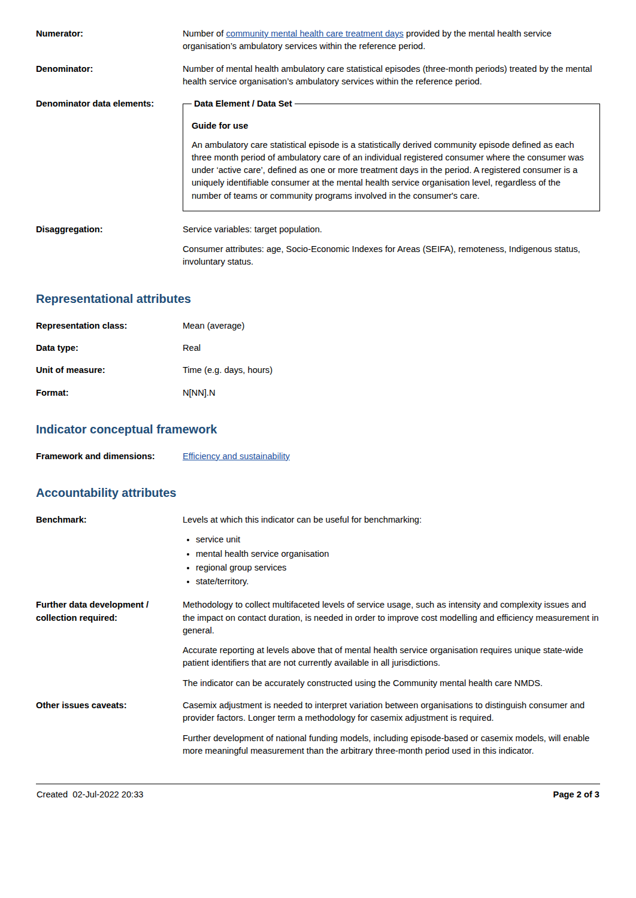| Numerator: | Number of community mental health care treatment days provided by the mental health service organisation’s ambulatory services within the reference period. |
| Denominator: | Number of mental health ambulatory care statistical episodes (three-month periods) treated by the mental health service organisation’s ambulatory services within the reference period. |
| Denominator data elements: | Data Element / Data Set Guide for use An ambulatory care statistical episode is a statistically derived community episode defined as each three month period of ambulatory care of an individual registered consumer where the consumer was under ‘active care’, defined as one or more treatment days in the period. A registered consumer is a uniquely identifiable consumer at the mental health service organisation level, regardless of the number of teams or community programs involved in the consumer's care. |
| Disaggregation: | Service variables: target population. Consumer attributes: age, Socio-Economic Indexes for Areas (SEIFA), remoteness, Indigenous status, involuntary status. |
Representational attributes
| Representation class: | Mean (average) |
| Data type: | Real |
| Unit of measure: | Time (e.g. days, hours) |
| Format: | N[NN].N |
Indicator conceptual framework
| Framework and dimensions: | Efficiency and sustainability |
Accountability attributes
| Benchmark: | Levels at which this indicator can be useful for benchmarking: service unit mental health service organisation regional group services state/territory. |
| Further data development / collection required: | Methodology to collect multifaceted levels of service usage, such as intensity and complexity issues and the impact on contact duration, is needed in order to improve cost modelling and efficiency measurement in general. Accurate reporting at levels above that of mental health service organisation requires unique state-wide patient identifiers that are not currently available in all jurisdictions. The indicator can be accurately constructed using the Community mental health care NMDS. |
| Other issues caveats: | Casemix adjustment is needed to interpret variation between organisations to distinguish consumer and provider factors. Longer term a methodology for casemix adjustment is required. Further development of national funding models, including episode-based or casemix models, will enable more meaningful measurement than the arbitrary three-month period used in this indicator. |
| Created 02-Jul-2022 20:33 | Page 2 of 3 |